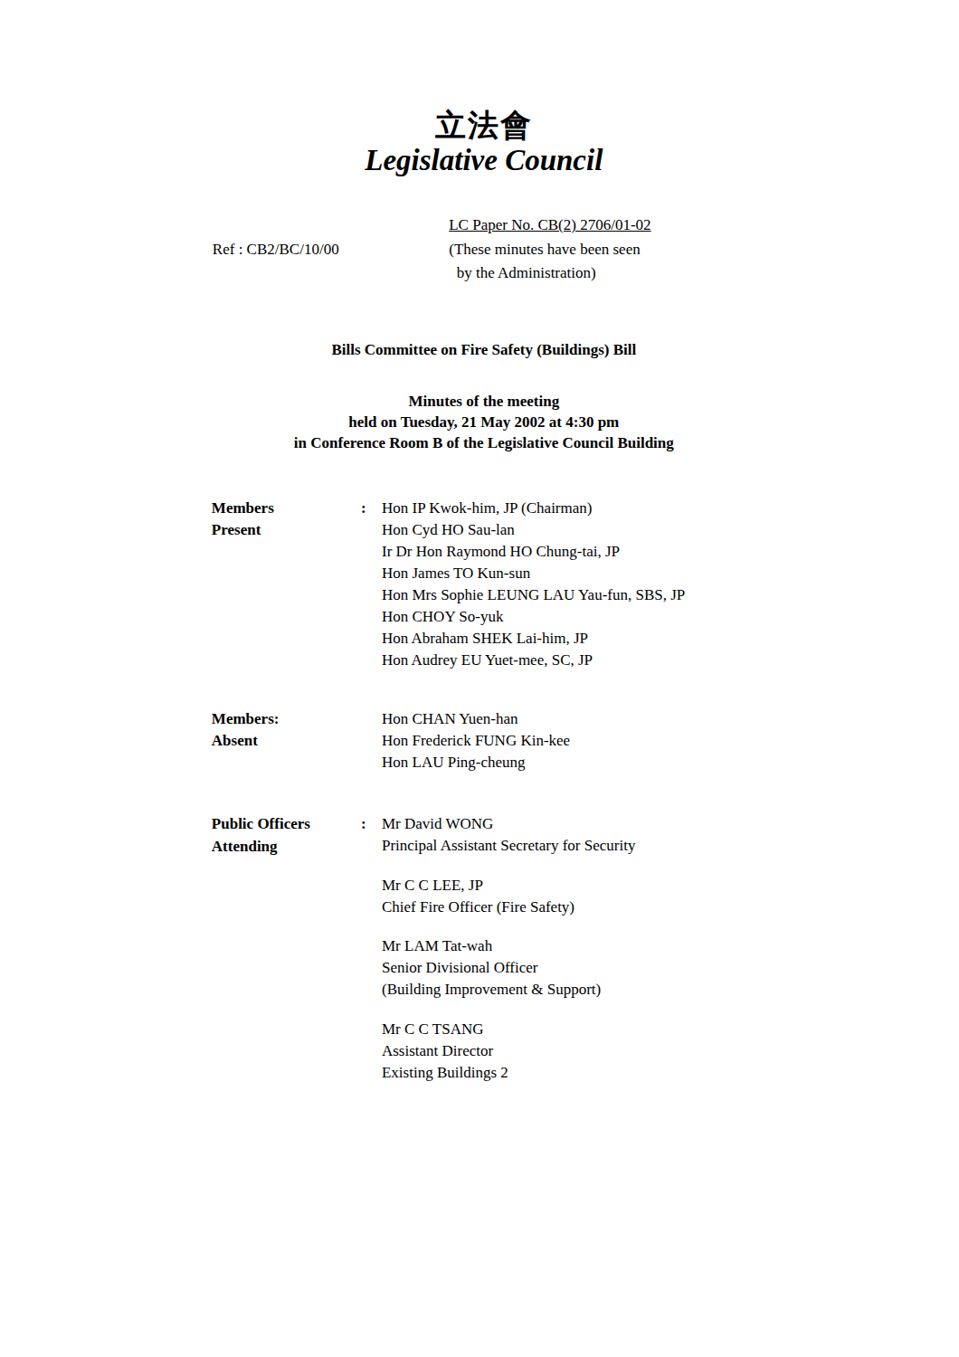立法會
Legislative Council
| | LC Paper No. CB(2) 2706/01-02 |
| Ref : CB2/BC/10/00 | (These minutes have been seen |
| | by the Administration) |
Bills Committee on Fire Safety (Buildings) Bill
Minutes of the meeting
held on Tuesday, 21 May 2002 at 4:30 pm
in Conference Room B of the Legislative Council Building
| Members Present | : | Hon IP Kwok-him, JP (Chairman) Hon Cyd HO Sau-lan Ir Dr Hon Raymond HO Chung-tai, JP Hon James TO Kun-sun Hon Mrs Sophie LEUNG LAU Yau-fun, SBS, JP Hon CHOY So-yuk Hon Abraham SHEK Lai-him, JP Hon Audrey EU Yuet-mee, SC, JP |
| Members : Absent | | Hon CHAN Yuen-han Hon Frederick FUNG Kin-kee Hon LAU Ping-cheung |
| Public Officers Attending | : | Mr David WONG Principal Assistant Secretary for Security Mr C C LEE, JP Chief Fire Officer (Fire Safety) Mr LAM Tat-wah Senior Divisional Officer (Building Improvement & Support) Mr C C TSANG Assistant Director Existing Buildings 2 |